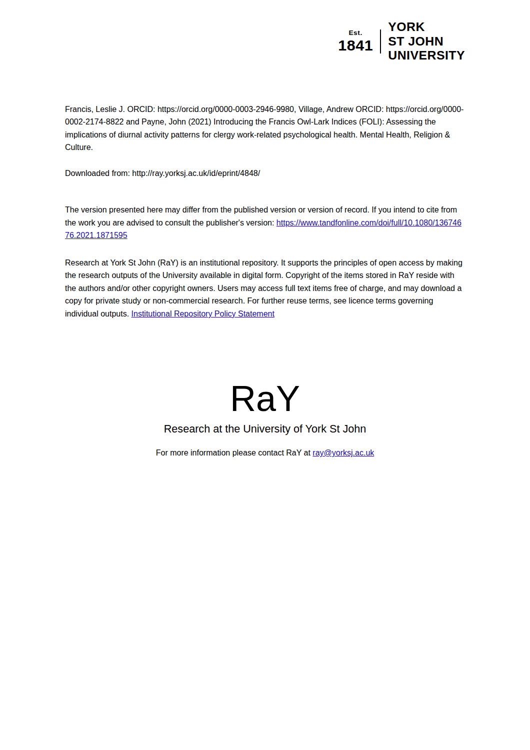Est.
1841
YORK
ST JOHN
UNIVERSITY
Francis, Leslie J. ORCID: https://orcid.org/0000-0003-2946-9980, Village, Andrew ORCID: https://orcid.org/0000-0002-2174-8822 and Payne, John (2021) Introducing the Francis Owl-Lark Indices (FOLI): Assessing the implications of diurnal activity patterns for clergy work-related psychological health. Mental Health, Religion & Culture.
Downloaded from: http://ray.yorksj.ac.uk/id/eprint/4848/
The version presented here may differ from the published version or version of record. If you intend to cite from the work you are advised to consult the publisher's version: https://www.tandfonline.com/doi/full/10.1080/13674676.2021.1871595
Research at York St John (RaY) is an institutional repository. It supports the principles of open access by making the research outputs of the University available in digital form. Copyright of the items stored in RaY reside with the authors and/or other copyright owners. Users may access full text items free of charge, and may download a copy for private study or non-commercial research. For further reuse terms, see licence terms governing individual outputs. Institutional Repository Policy Statement
RaY
Research at the University of York St John
For more information please contact RaY at ray@yorksj.ac.uk